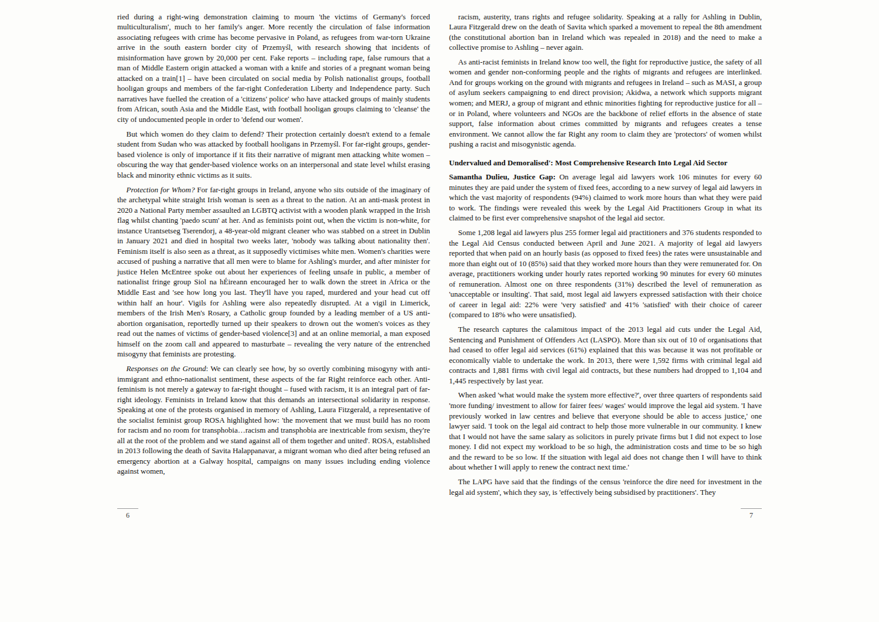ried during a right-wing demonstration claiming to mourn 'the victims of Germany's forced multiculturalism', much to her family's anger. More recently the circulation of false information associating refugees with crime has become pervasive in Poland, as refugees from war-torn Ukraine arrive in the south eastern border city of Przemyśl, with research showing that incidents of misinformation have grown by 20,000 per cent. Fake reports – including rape, false rumours that a man of Middle Eastern origin attacked a woman with a knife and stories of a pregnant woman being attacked on a train[1] – have been circulated on social media by Polish nationalist groups, football hooligan groups and members of the far-right Confederation Liberty and Independence party. Such narratives have fuelled the creation of a 'citizens' police' who have attacked groups of mainly students from African, south Asia and the Middle East, with football hooligan groups claiming to 'cleanse' the city of undocumented people in order to 'defend our women'.
But which women do they claim to defend? Their protection certainly doesn't extend to a female student from Sudan who was attacked by football hooligans in Przemyśl. For far-right groups, gender-based violence is only of importance if it fits their narrative of migrant men attacking white women – obscuring the way that gender-based violence works on an interpersonal and state level whilst erasing black and minority ethnic victims as it suits.
Protection for Whom? For far-right groups in Ireland, anyone who sits outside of the imaginary of the archetypal white straight Irish woman is seen as a threat to the nation. At an anti-mask protest in 2020 a National Party member assaulted an LGBTQ activist with a wooden plank wrapped in the Irish flag whilst chanting 'paedo scum' at her. And as feminists point out, when the victim is non-white, for instance Urantsetseg Tserendorj, a 48-year-old migrant cleaner who was stabbed on a street in Dublin in January 2021 and died in hospital two weeks later, 'nobody was talking about nationality then'. Feminism itself is also seen as a threat, as it supposedly victimises white men. Women's charities were accused of pushing a narrative that all men were to blame for Ashling's murder, and after minister for justice Helen McEntree spoke out about her experiences of feeling unsafe in public, a member of nationalist fringe group Siol na hÉireann encouraged her to walk down the street in Africa or the Middle East and 'see how long you last. They'll have you raped, murdered and your head cut off within half an hour'. Vigils for Ashling were also repeatedly disrupted. At a vigil in Limerick, members of the Irish Men's Rosary, a Catholic group founded by a leading member of a US anti-abortion organisation, reportedly turned up their speakers to drown out the women's voices as they read out the names of victims of gender-based violence[3] and at an online memorial, a man exposed himself on the zoom call and appeared to masturbate – revealing the very nature of the entrenched misogyny that feminists are protesting.
Responses on the Ground: We can clearly see how, by so overtly combining misogyny with anti-immigrant and ethno-nationalist sentiment, these aspects of the far Right reinforce each other. Anti-feminism is not merely a gateway to far-right thought – fused with racism, it is an integral part of far-right ideology. Feminists in Ireland know that this demands an intersectional solidarity in response. Speaking at one of the protests organised in memory of Ashling, Laura Fitzgerald, a representative of the socialist feminist group ROSA highlighted how: 'the movement that we must build has no room for racism and no room for transphobia…racism and transphobia are inextricable from sexism, they're all at the root of the problem and we stand against all of them together and united'. ROSA, established in 2013 following the death of Savita Halappanavar, a migrant woman who died after being refused an emergency abortion at a Galway hospital, campaigns on many issues including ending violence against women,
racism, austerity, trans rights and refugee solidarity. Speaking at a rally for Ashling in Dublin, Laura Fitzgerald drew on the death of Savita which sparked a movement to repeal the 8th amendment (the constitutional abortion ban in Ireland which was repealed in 2018) and the need to make a collective promise to Ashling – never again.
As anti-racist feminists in Ireland know too well, the fight for reproductive justice, the safety of all women and gender non-conforming people and the rights of migrants and refugees are interlinked. And for groups working on the ground with migrants and refugees in Ireland – such as MASI, a group of asylum seekers campaigning to end direct provision; Akidwa, a network which supports migrant women; and MERJ, a group of migrant and ethnic minorities fighting for reproductive justice for all – or in Poland, where volunteers and NGOs are the backbone of relief efforts in the absence of state support, false information about crimes committed by migrants and refugees creates a tense environment. We cannot allow the far Right any room to claim they are 'protectors' of women whilst pushing a racist and misogynistic agenda.
Undervalued and Demoralised': Most Comprehensive Research Into Legal Aid Sector
Samantha Dulieu, Justice Gap: On average legal aid lawyers work 106 minutes for every 60 minutes they are paid under the system of fixed fees, according to a new survey of legal aid lawyers in which the vast majority of respondents (94%) claimed to work more hours than what they were paid to work. The findings were revealed this week by the Legal Aid Practitioners Group in what its claimed to be first ever comprehensive snapshot of the legal aid sector.
Some 1,208 legal aid lawyers plus 255 former legal aid practitioners and 376 students responded to the Legal Aid Census conducted between April and June 2021. A majority of legal aid lawyers reported that when paid on an hourly basis (as opposed to fixed fees) the rates were unsustainable and more than eight out of 10 (85%) said that they worked more hours than they were remunerated for. On average, practitioners working under hourly rates reported working 90 minutes for every 60 minutes of remuneration. Almost one on three respondents (31%) described the level of remuneration as 'unacceptable or insulting'. That said, most legal aid lawyers expressed satisfaction with their choice of career in legal aid: 22% were 'very satisfied' and 41% 'satisfied' with their choice of career (compared to 18% who were unsatisfied).
The research captures the calamitous impact of the 2013 legal aid cuts under the Legal Aid, Sentencing and Punishment of Offenders Act (LASPO). More than six out of 10 of organisations that had ceased to offer legal aid services (61%) explained that this was because it was not profitable or economically viable to undertake the work. In 2013, there were 1,592 firms with criminal legal aid contracts and 1,881 firms with civil legal aid contracts, but these numbers had dropped to 1,104 and 1,445 respectively by last year.
When asked 'what would make the system more effective?', over three quarters of respondents said 'more funding/ investment to allow for fairer fees/ wages' would improve the legal aid system. 'I have previously worked in law centres and believe that everyone should be able to access justice,' one lawyer said. 'I took on the legal aid contract to help those more vulnerable in our community. I knew that I would not have the same salary as solicitors in purely private firms but I did not expect to lose money. I did not expect my workload to be so high, the administration costs and time to be so high and the reward to be so low. If the situation with legal aid does not change then I will have to think about whether I will apply to renew the contract next time.'
The LAPG have said that the findings of the census 'reinforce the dire need for investment in the legal aid system', which they say, is 'effectively being subsidised by practitioners'. They
6 7